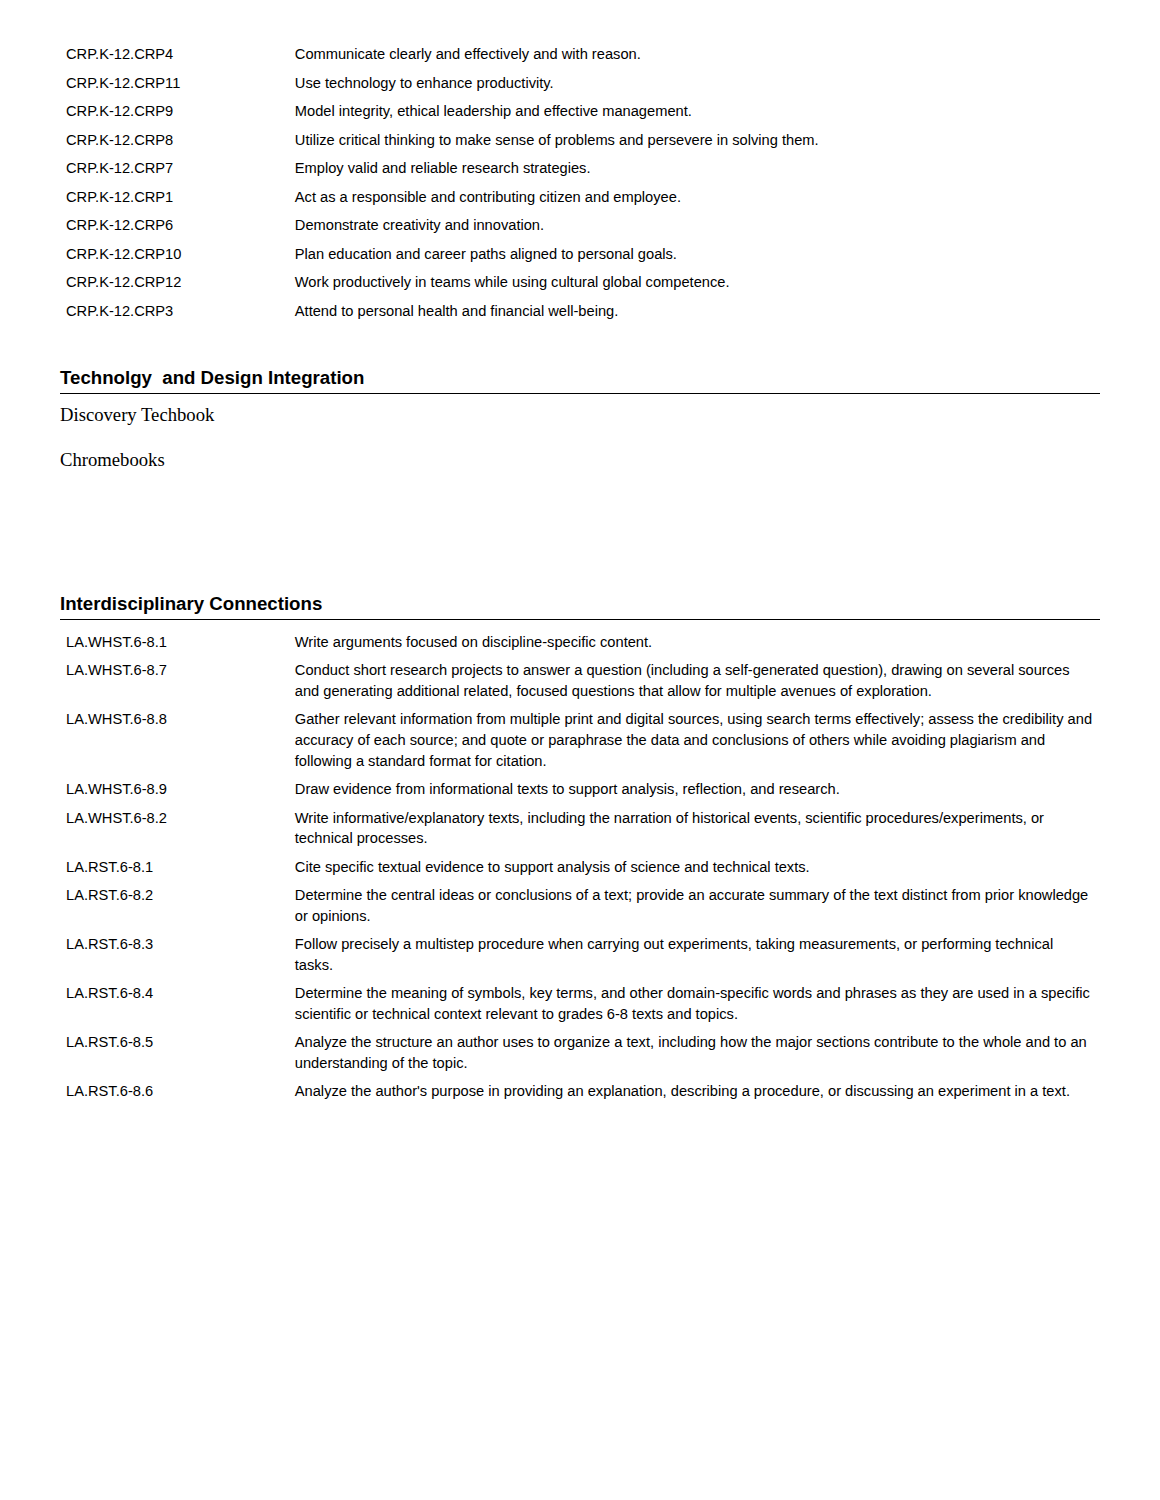| CRP.K-12.CRP4 | Communicate clearly and effectively and with reason. |
| CRP.K-12.CRP11 | Use technology to enhance productivity. |
| CRP.K-12.CRP9 | Model integrity, ethical leadership and effective management. |
| CRP.K-12.CRP8 | Utilize critical thinking to make sense of problems and persevere in solving them. |
| CRP.K-12.CRP7 | Employ valid and reliable research strategies. |
| CRP.K-12.CRP1 | Act as a responsible and contributing citizen and employee. |
| CRP.K-12.CRP6 | Demonstrate creativity and innovation. |
| CRP.K-12.CRP10 | Plan education and career paths aligned to personal goals. |
| CRP.K-12.CRP12 | Work productively in teams while using cultural global competence. |
| CRP.K-12.CRP3 | Attend to personal health and financial well-being. |
Technolgy and Design Integration
Discovery Techbook
Chromebooks
Interdisciplinary Connections
| LA.WHST.6-8.1 | Write arguments focused on discipline-specific content. |
| LA.WHST.6-8.7 | Conduct short research projects to answer a question (including a self-generated question), drawing on several sources and generating additional related, focused questions that allow for multiple avenues of exploration. |
| LA.WHST.6-8.8 | Gather relevant information from multiple print and digital sources, using search terms effectively; assess the credibility and accuracy of each source; and quote or paraphrase the data and conclusions of others while avoiding plagiarism and following a standard format for citation. |
| LA.WHST.6-8.9 | Draw evidence from informational texts to support analysis, reflection, and research. |
| LA.WHST.6-8.2 | Write informative/explanatory texts, including the narration of historical events, scientific procedures/experiments, or technical processes. |
| LA.RST.6-8.1 | Cite specific textual evidence to support analysis of science and technical texts. |
| LA.RST.6-8.2 | Determine the central ideas or conclusions of a text; provide an accurate summary of the text distinct from prior knowledge or opinions. |
| LA.RST.6-8.3 | Follow precisely a multistep procedure when carrying out experiments, taking measurements, or performing technical tasks. |
| LA.RST.6-8.4 | Determine the meaning of symbols, key terms, and other domain-specific words and phrases as they are used in a specific scientific or technical context relevant to grades 6-8 texts and topics. |
| LA.RST.6-8.5 | Analyze the structure an author uses to organize a text, including how the major sections contribute to the whole and to an understanding of the topic. |
| LA.RST.6-8.6 | Analyze the author's purpose in providing an explanation, describing a procedure, or discussing an experiment in a text. |